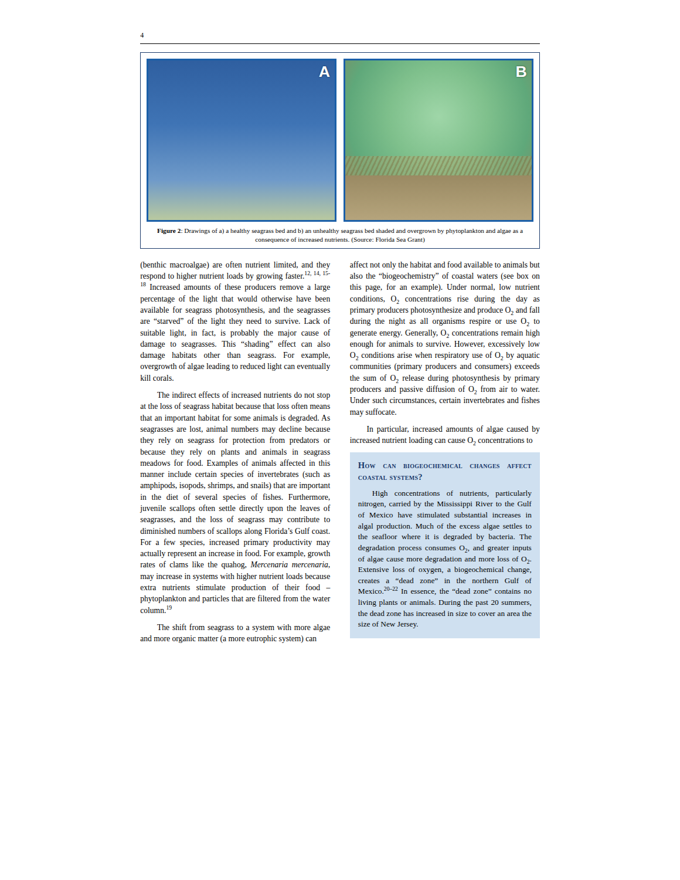4
A
B
Figure 2: Drawings of a) a healthy seagrass bed and b) an unhealthy seagrass bed shaded and overgrown by phytoplankton and algae as a consequence of increased nutrients. (Source: Florida Sea Grant)
(benthic macroalgae) are often nutrient limited, and they respond to higher nutrient loads by growing faster.12, 14, 15-18 Increased amounts of these producers remove a large percentage of the light that would otherwise have been available for seagrass photosynthesis, and the seagrasses are “starved” of the light they need to survive. Lack of suitable light, in fact, is probably the major cause of damage to seagrasses. This “shading” effect can also damage habitats other than seagrass. For example, overgrowth of algae leading to reduced light can eventually kill corals.
The indirect effects of increased nutrients do not stop at the loss of seagrass habitat because that loss often means that an important habitat for some animals is degraded. As seagrasses are lost, animal numbers may decline because they rely on seagrass for protection from predators or because they rely on plants and animals in seagrass meadows for food. Examples of animals affected in this manner include certain species of invertebrates (such as amphipods, isopods, shrimps, and snails) that are important in the diet of several species of fishes. Furthermore, juvenile scallops often settle directly upon the leaves of seagrasses, and the loss of seagrass may contribute to diminished numbers of scallops along Florida’s Gulf coast. For a few species, increased primary productivity may actually represent an increase in food. For example, growth rates of clams like the quahog, Mercenaria mercenaria, may increase in systems with higher nutrient loads because extra nutrients stimulate production of their food – phytoplankton and particles that are filtered from the water column.19
The shift from seagrass to a system with more algae and more organic matter (a more eutrophic system) can
affect not only the habitat and food available to animals but also the “biogeochemistry” of coastal waters (see box on this page, for an example). Under normal, low nutrient conditions, O2 concentrations rise during the day as primary producers photosynthesize and produce O2 and fall during the night as all organisms respire or use O2 to generate energy. Generally, O2 concentrations remain high enough for animals to survive. However, excessively low O2 conditions arise when respiratory use of O2 by aquatic communities (primary producers and consumers) exceeds the sum of O2 release during photosynthesis by primary producers and passive diffusion of O2 from air to water. Under such circumstances, certain invertebrates and fishes may suffocate.
In particular, increased amounts of algae caused by increased nutrient loading can cause O2 concentrations to
How can biogeochemical changes affect coastal systems?
High concentrations of nutrients, particularly nitrogen, carried by the Mississippi River to the Gulf of Mexico have stimulated substantial increases in algal production. Much of the excess algae settles to the seafloor where it is degraded by bacteria. The degradation process consumes O2, and greater inputs of algae cause more degradation and more loss of O2. Extensive loss of oxygen, a biogeochemical change, creates a “dead zone” in the northern Gulf of Mexico.20–22 In essence, the “dead zone” contains no living plants or animals. During the past 20 summers, the dead zone has increased in size to cover an area the size of New Jersey.